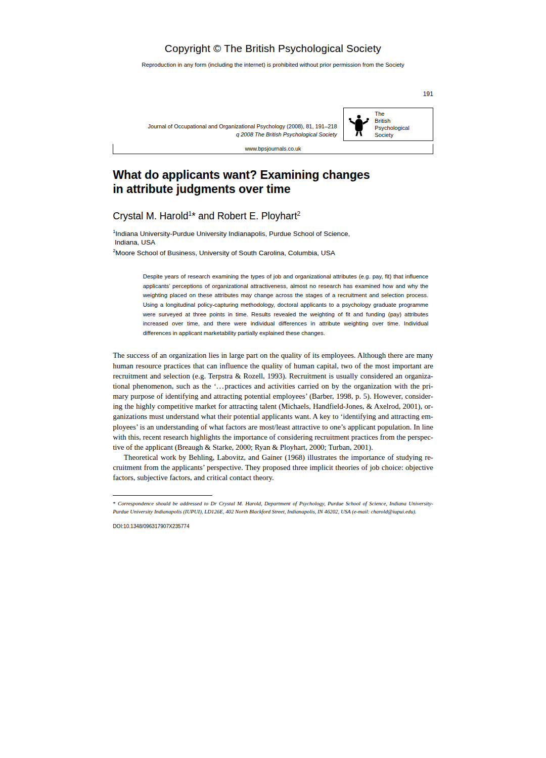Copyright © The British Psychological Society
Reproduction in any form (including the internet) is prohibited without prior permission from the Society
191
Journal of Occupational and Organizational Psychology (2008), 81, 191–218
q 2008 The British Psychological Society
The
British
Psychological
Society
www.bpsjournals.co.uk
What do applicants want? Examining changes
in attribute judgments over time
Crystal M. Harold1* and Robert E. Ployhart2
1Indiana University-Purdue University Indianapolis, Purdue School of Science,
Indiana, USA
2Moore School of Business, University of South Carolina, Columbia, USA
Despite years of research examining the types of job and organizational attributes (e.g. pay, fit) that influence applicants’ perceptions of organizational attractiveness, almost no research has examined how and why the weighting placed on these attributes may change across the stages of a recruitment and selection process. Using a longitudinal policy-capturing methodology, doctoral applicants to a psychology graduate programme were surveyed at three points in time. Results revealed the weighting of fit and funding (pay) attributes increased over time, and there were individual differences in attribute weighting over time. Individual differences in applicant marketability partially explained these changes.
The success of an organization lies in large part on the quality of its employees. Although there are many human resource practices that can influence the quality of human capital, two of the most important are recruitment and selection (e.g. Terpstra & Rozell, 1993). Recruitment is usually considered an organizational phenomenon, such as the ‘... practices and activities carried on by the organization with the primary purpose of identifying and attracting potential employees’ (Barber, 1998, p. 5). However, considering the highly competitive market for attracting talent (Michaels, Handfield-Jones, & Axelrod, 2001), organizations must understand what their potential applicants want. A key to ‘identifying and attracting employees’ is an understanding of what factors are most/least attractive to one’s applicant population. In line with this, recent research highlights the importance of considering recruitment practices from the perspective of the applicant (Breaugh & Starke, 2000; Ryan & Ployhart, 2000; Turban, 2001).
Theoretical work by Behling, Labovitz, and Gainer (1968) illustrates the importance of studying recruitment from the applicants’ perspective. They proposed three implicit theories of job choice: objective factors, subjective factors, and critical contact theory.
* Correspondence should be addressed to Dr Crystal M. Harold, Department of Psychology, Purdue School of Science, Indiana University-Purdue University Indianapolis (IUPUI), LD126E, 402 North Blackford Street, Indianapolis, IN 46202, USA (e-mail: charold@iupui.edu).
DOI:10.1348/096317907X235774